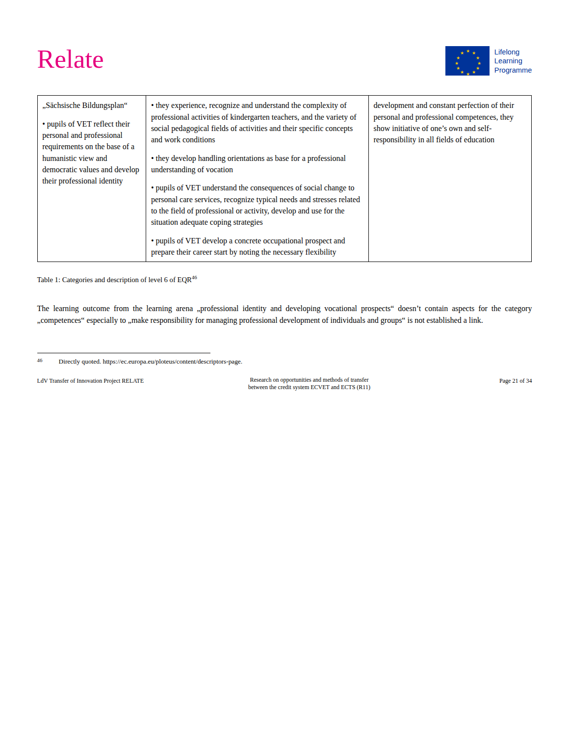Relate
★ ★ ★ ★ ★ ★ ★ ★ ★ ★ ★ ★
Lifelong
Learning
Programme
| „Sächsische Bildungsplan“ • pupils of VET reflect their personal and professional requirements on the base of a humanistic view and democratic values and develop their professional identity | • they experience, recognize and understand the complexity of professional activities of kindergarten teachers, and the variety of social pedagogical fields of activities and their specific concepts and work conditions • they develop handling orientations as base for a professional understanding of vocation • pupils of VET understand the consequences of social change to personal care services, recognize typical needs and stresses related to the field of professional or activity, develop and use for the situation adequate coping strategies • pupils of VET develop a concrete occupational prospect and prepare their career start by noting the necessary flexibility | development and constant perfection of their personal and professional competences, they show initiative of one’s own and self-responsibility in all fields of education |
Table 1: Categories and description of level 6 of EQR46
The learning outcome from the learning arena „professional identity and developing vocational prospects“ doesn’t contain aspects for the category „competences“ especially to „make responsibility for managing professional development of individuals and groups“ is not established a link.
46
Directly quoted. https://ec.europa.eu/ploteus/content/descriptors-page.
LdV Transfer of Innovation Project RELATE
Research on opportunities and methods of transfer
between the credit system ECVET and ECTS (R11)
Page 21 of 34